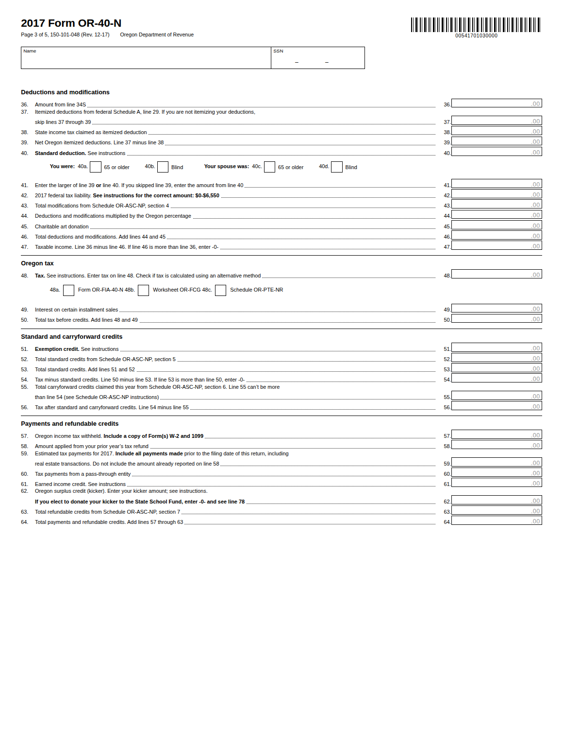2017 Form OR-40-N
Page 3 of 5, 150-101-048 (Rev. 12-17)Oregon Department of Revenue
00541701030000
| Name | SSN – – | |
Deductions and modifications
| 36. | Amount from line 34S | 36. | .00 |
| 37. | Itemized deductions from federal Schedule A, line 29. If you are not itemizing your deductions, | | |
| | skip lines 37 through 39 | 37. | .00 |
| 38. | State income tax claimed as itemized deduction | 38. | .00 |
| 39. | Net Oregon itemized deductions. Line 37 minus line 38 | 39. | .00 |
| 40. | Standard deduction. See instructions | 40. | .00 |
You were: 40a. 65 or older 40b. Blind Your spouse was: 40c. 65 or older 40d. Blind
| 41. | Enter the larger of line 39 or line 40. If you skipped line 39, enter the amount from line 40 | 41. | .00 |
| 42. | 2017 federal tax liability. See instructions for the correct amount: $0-$6,550 | 42. | .00 |
| 43. | Total modifications from Schedule OR-ASC-NP, section 4 | 43. | .00 |
| 44. | Deductions and modifications multiplied by the Oregon percentage | 44. | .00 |
| 45. | Charitable art donation | 45. | .00 |
| 46. | Total deductions and modifications. Add lines 44 and 45 | 46. | .00 |
| 47. | Taxable income. Line 36 minus line 46. If line 46 is more than line 36, enter -0- | 47. | .00 |
Oregon tax
| 48. | Tax. See instructions. Enter tax on line 48. Check if tax is calculated using an alternative method | 48. | .00 |
48a. Form OR-FIA-40-N 48b. Worksheet OR-FCG 48c. Schedule OR-PTE-NR
| 49. | Interest on certain installment sales | 49. | .00 |
| 50. | Total tax before credits. Add lines 48 and 49 | 50. | .00 |
Standard and carryforward credits
| 51. | Exemption credit. See instructions | 51. | .00 |
| 52. | Total standard credits from Schedule OR-ASC-NP, section 5 | 52. | .00 |
| 53. | Total standard credits. Add lines 51 and 52 | 53. | .00 |
| 54. | Tax minus standard credits. Line 50 minus line 53. If line 53 is more than line 50, enter -0- | 54. | .00 |
| 55. | Total carryforward credits claimed this year from Schedule OR-ASC-NP, section 6. Line 55 can’t be more | | |
| | than line 54 (see Schedule OR-ASC-NP instructions) | 55. | .00 |
| 56. | Tax after standard and carryforward credits. Line 54 minus line 55 | 56. | .00 |
Payments and refundable credits
| 57. | Oregon income tax withheld. Include a copy of Form(s) W-2 and 1099 | 57. | .00 |
| 58. | Amount applied from your prior year’s tax refund | 58. | .00 |
| 59. | Estimated tax payments for 2017. Include all payments made prior to the filing date of this return, including | | |
| | real estate transactions. Do not include the amount already reported on line 58 | 59. | .00 |
| 60. | Tax payments from a pass-through entity | 60. | .00 |
| 61. | Earned income credit. See instructions | 61. | .00 |
| 62. | Oregon surplus credit (kicker). Enter your kicker amount; see instructions. | | |
| | If you elect to donate your kicker to the State School Fund, enter -0- and see line 78 | 62. | .00 |
| 63. | Total refundable credits from Schedule OR-ASC-NP, section 7 | 63. | .00 |
| 64. | Total payments and refundable credits. Add lines 57 through 63 | 64. | .00 |